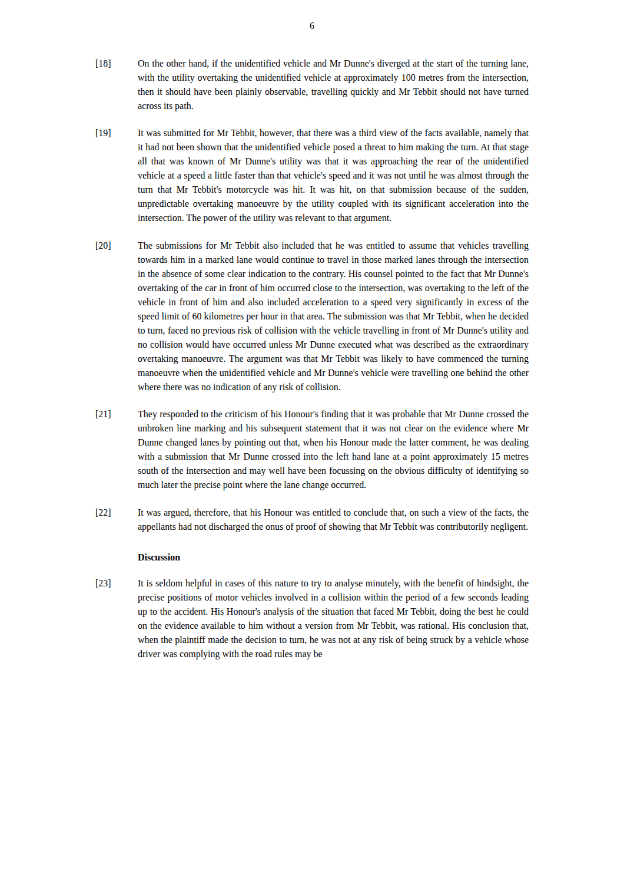6
[18]
On the other hand, if the unidentified vehicle and Mr Dunne's diverged at the start of the turning lane, with the utility overtaking the unidentified vehicle at approximately 100 metres from the intersection, then it should have been plainly observable, travelling quickly and Mr Tebbit should not have turned across its path.
[19]
It was submitted for Mr Tebbit, however, that there was a third view of the facts available, namely that it had not been shown that the unidentified vehicle posed a threat to him making the turn. At that stage all that was known of Mr Dunne's utility was that it was approaching the rear of the unidentified vehicle at a speed a little faster than that vehicle's speed and it was not until he was almost through the turn that Mr Tebbit's motorcycle was hit. It was hit, on that submission because of the sudden, unpredictable overtaking manoeuvre by the utility coupled with its significant acceleration into the intersection. The power of the utility was relevant to that argument.
[20]
The submissions for Mr Tebbit also included that he was entitled to assume that vehicles travelling towards him in a marked lane would continue to travel in those marked lanes through the intersection in the absence of some clear indication to the contrary. His counsel pointed to the fact that Mr Dunne's overtaking of the car in front of him occurred close to the intersection, was overtaking to the left of the vehicle in front of him and also included acceleration to a speed very significantly in excess of the speed limit of 60 kilometres per hour in that area. The submission was that Mr Tebbit, when he decided to turn, faced no previous risk of collision with the vehicle travelling in front of Mr Dunne's utility and no collision would have occurred unless Mr Dunne executed what was described as the extraordinary overtaking manoeuvre. The argument was that Mr Tebbit was likely to have commenced the turning manoeuvre when the unidentified vehicle and Mr Dunne's vehicle were travelling one behind the other where there was no indication of any risk of collision.
[21]
They responded to the criticism of his Honour's finding that it was probable that Mr Dunne crossed the unbroken line marking and his subsequent statement that it was not clear on the evidence where Mr Dunne changed lanes by pointing out that, when his Honour made the latter comment, he was dealing with a submission that Mr Dunne crossed into the left hand lane at a point approximately 15 metres south of the intersection and may well have been focussing on the obvious difficulty of identifying so much later the precise point where the lane change occurred.
[22]
It was argued, therefore, that his Honour was entitled to conclude that, on such a view of the facts, the appellants had not discharged the onus of proof of showing that Mr Tebbit was contributorily negligent.
Discussion
[23]
It is seldom helpful in cases of this nature to try to analyse minutely, with the benefit of hindsight, the precise positions of motor vehicles involved in a collision within the period of a few seconds leading up to the accident. His Honour's analysis of the situation that faced Mr Tebbit, doing the best he could on the evidence available to him without a version from Mr Tebbit, was rational. His conclusion that, when the plaintiff made the decision to turn, he was not at any risk of being struck by a vehicle whose driver was complying with the road rules may be